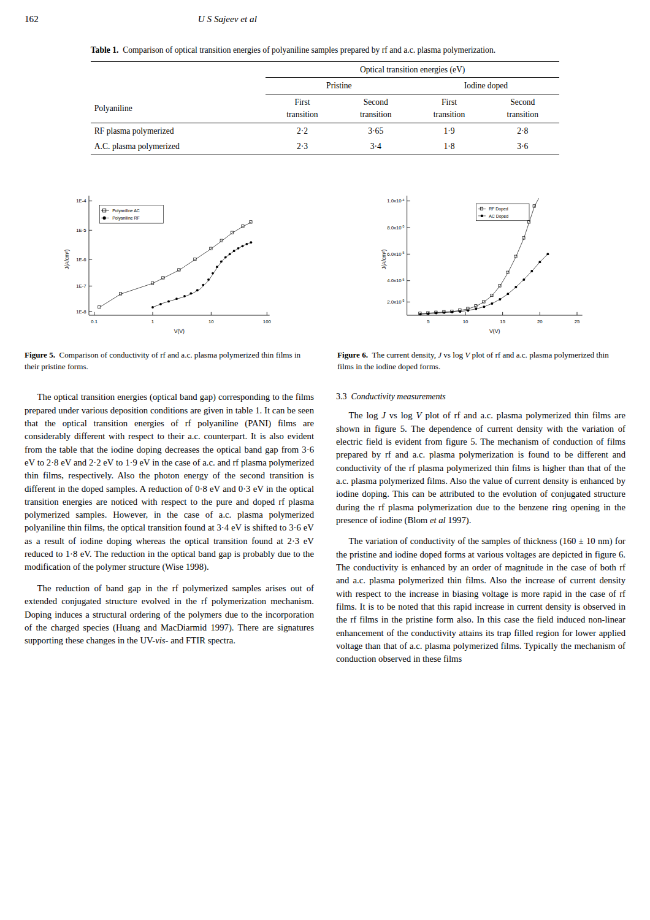162 U S Sajeev et al
Table 1. Comparison of optical transition energies of polyaniline samples prepared by rf and a.c. plasma polymerization.
| | Optical transition energies (eV) |
| | Pristine | Iodine doped |
| Polyaniline | First transition | Second transition | First transition | Second transition |
| RF plasma polymerized | 2·2 | 3·65 | 1·9 | 2·8 |
| A.C. plasma polymerized | 2·3 | 3·4 | 1·8 | 3·6 |
1E-4 1E-5 1E-6 1E-7 1E-8 0.1 1 10 100 V(V) J(A/cm²) Polyaniline AC Polyaniline RF
Figure 5. Comparison of conductivity of rf and a.c. plasma polymerized thin films in their pristine forms.
1.0x10-4 8.0x10-5 6.0x10-5 4.0x10-5 2.0x10-5 5 10 15 20 25 V(V) J(A/cm²) RF Doped AC Doped
Figure 6. The current density, J vs log V plot of rf and a.c. plasma polymerized thin films in the iodine doped forms.
The optical transition energies (optical band gap) corresponding to the films prepared under various deposition conditions are given in table 1. It can be seen that the optical transition energies of rf polyaniline (PANI) films are considerably different with respect to their a.c. counterpart. It is also evident from the table that the iodine doping decreases the optical band gap from 3·6 eV to 2·8 eV and 2·2 eV to 1·9 eV in the case of a.c. and rf plasma polymerized thin films, respectively. Also the photon energy of the second transition is different in the doped samples. A reduction of 0·8 eV and 0·3 eV in the optical transition energies are noticed with respect to the pure and doped rf plasma polymerized samples. However, in the case of a.c. plasma polymerized polyaniline thin films, the optical transition found at 3·4 eV is shifted to 3·6 eV as a result of iodine doping whereas the optical transition found at 2·3 eV reduced to 1·8 eV. The reduction in the optical band gap is probably due to the modification of the polymer structure (Wise 1998).
The reduction of band gap in the rf polymerized samples arises out of extended conjugated structure evolved in the rf polymerization mechanism. Doping induces a structural ordering of the polymers due to the incorporation of the charged species (Huang and MacDiarmid 1997). There are signatures supporting these changes in the UV-vis- and FTIR spectra.
3.3 Conductivity measurements
The log J vs log V plot of rf and a.c. plasma polymerized thin films are shown in figure 5. The dependence of current density with the variation of electric field is evident from figure 5. The mechanism of conduction of films prepared by rf and a.c. plasma polymerization is found to be different and conductivity of the rf plasma polymerized thin films is higher than that of the a.c. plasma polymerized films. Also the value of current density is enhanced by iodine doping. This can be attributed to the evolution of conjugated structure during the rf plasma polymerization due to the benzene ring opening in the presence of iodine (Blom et al 1997).
The variation of conductivity of the samples of thickness (160 ± 10 nm) for the pristine and iodine doped forms at various voltages are depicted in figure 6. The conductivity is enhanced by an order of magnitude in the case of both rf and a.c. plasma polymerized thin films. Also the increase of current density with respect to the increase in biasing voltage is more rapid in the case of rf films. It is to be noted that this rapid increase in current density is observed in the rf films in the pristine form also. In this case the field induced non-linear enhancement of the conductivity attains its trap filled region for lower applied voltage than that of a.c. plasma polymerized films. Typically the mechanism of conduction observed in these films